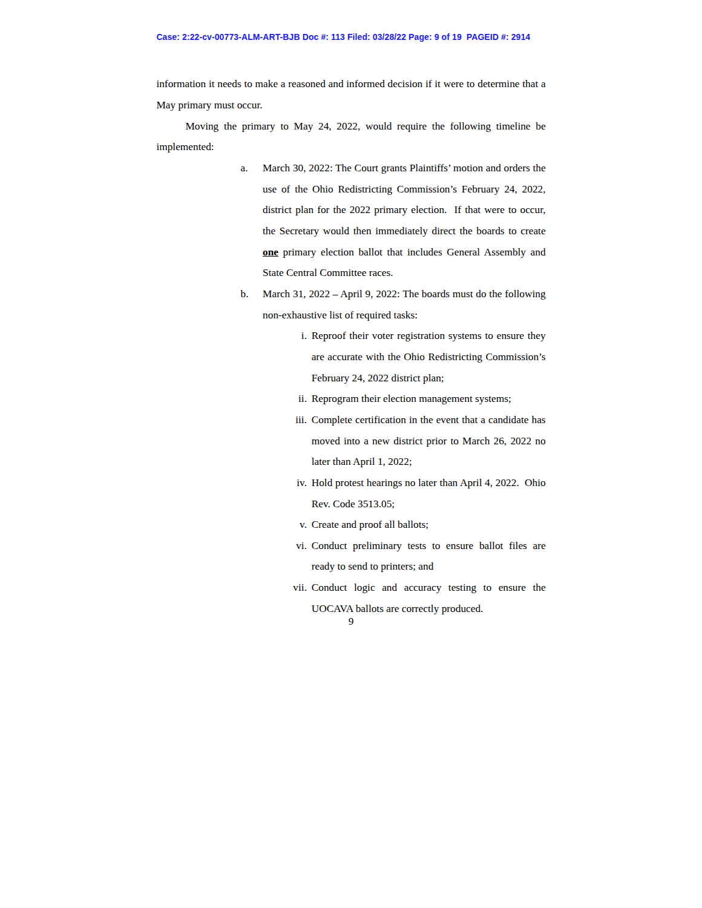Case: 2:22-cv-00773-ALM-ART-BJB Doc #: 113 Filed: 03/28/22 Page: 9 of 19 PAGEID #: 2914
information it needs to make a reasoned and informed decision if it were to determine that a May primary must occur.
Moving the primary to May 24, 2022, would require the following timeline be implemented:
a. March 30, 2022: The Court grants Plaintiffs’ motion and orders the use of the Ohio Redistricting Commission’s February 24, 2022, district plan for the 2022 primary election. If that were to occur, the Secretary would then immediately direct the boards to create one primary election ballot that includes General Assembly and State Central Committee races.
b. March 31, 2022 – April 9, 2022: The boards must do the following non-exhaustive list of required tasks:
i. Reproof their voter registration systems to ensure they are accurate with the Ohio Redistricting Commission’s February 24, 2022 district plan;
ii. Reprogram their election management systems;
iii. Complete certification in the event that a candidate has moved into a new district prior to March 26, 2022 no later than April 1, 2022;
iv. Hold protest hearings no later than April 4, 2022. Ohio Rev. Code 3513.05;
v. Create and proof all ballots;
vi. Conduct preliminary tests to ensure ballot files are ready to send to printers; and
vii. Conduct logic and accuracy testing to ensure the UOCAVA ballots are correctly produced.
9